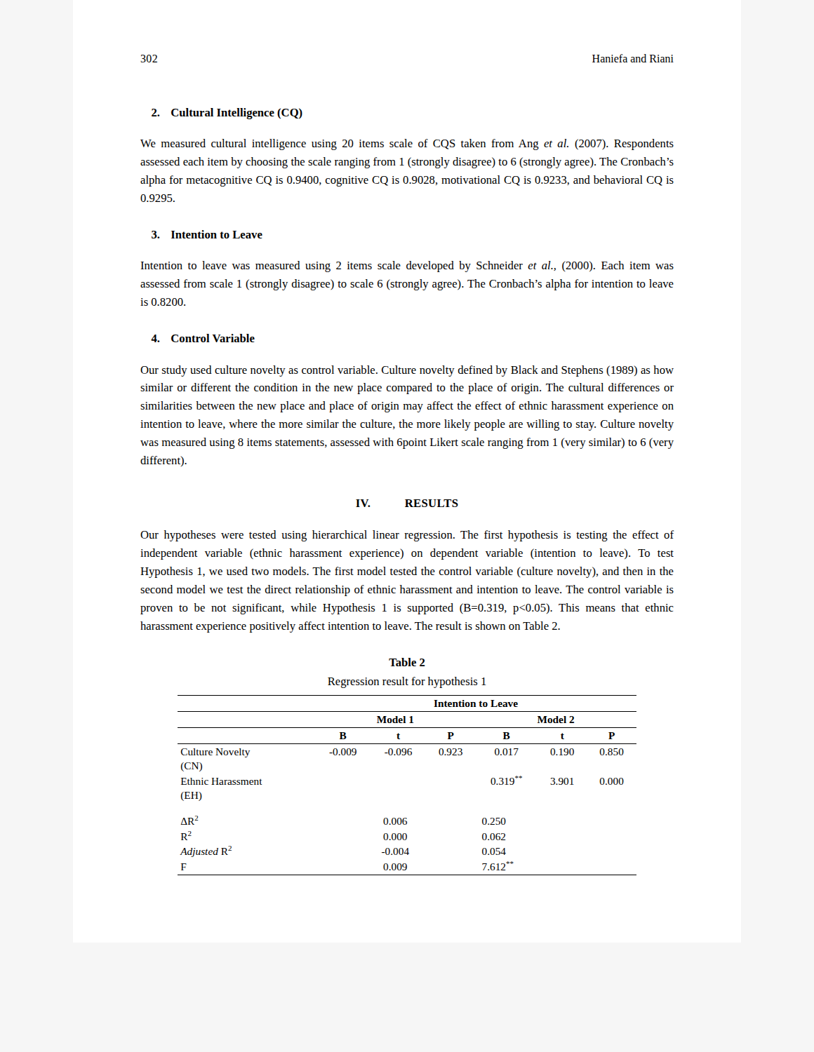302 Haniefa and Riani
2. Cultural Intelligence (CQ)
We measured cultural intelligence using 20 items scale of CQS taken from Ang et al. (2007). Respondents assessed each item by choosing the scale ranging from 1 (strongly disagree) to 6 (strongly agree). The Cronbach’s alpha for metacognitive CQ is 0.9400, cognitive CQ is 0.9028, motivational CQ is 0.9233, and behavioral CQ is 0.9295.
3. Intention to Leave
Intention to leave was measured using 2 items scale developed by Schneider et al., (2000). Each item was assessed from scale 1 (strongly disagree) to scale 6 (strongly agree). The Cronbach’s alpha for intention to leave is 0.8200.
4. Control Variable
Our study used culture novelty as control variable. Culture novelty defined by Black and Stephens (1989) as how similar or different the condition in the new place compared to the place of origin. The cultural differences or similarities between the new place and place of origin may affect the effect of ethnic harassment experience on intention to leave, where the more similar the culture, the more likely people are willing to stay. Culture novelty was measured using 8 items statements, assessed with 6point Likert scale ranging from 1 (very similar) to 6 (very different).
IV. RESULTS
Our hypotheses were tested using hierarchical linear regression. The first hypothesis is testing the effect of independent variable (ethnic harassment experience) on dependent variable (intention to leave). To test Hypothesis 1, we used two models. The first model tested the control variable (culture novelty), and then in the second model we test the direct relationship of ethnic harassment and intention to leave. The control variable is proven to be not significant, while Hypothesis 1 is supported (B=0.319, p<0.05). This means that ethnic harassment experience positively affect intention to leave. The result is shown on Table 2.
Table 2
Regression result for hypothesis 1
| | Intention to Leave |
| | Model 1 | Model 2 |
| | B | t | P | B | t | P |
| Culture Novelty (CN) | -0.009 | -0.096 | 0.923 | 0.017 | 0.190 | 0.850 |
| Ethnic Harassment (EH) | | | | 0.319 ** | 3.901 | 0.000 |
| ΔR 2 | 0.006 | 0.250 |
| R 2 | 0.000 | 0.062 |
| Adjusted R 2 | -0.004 | 0.054 |
| F | 0.009 | 7.612 ** |